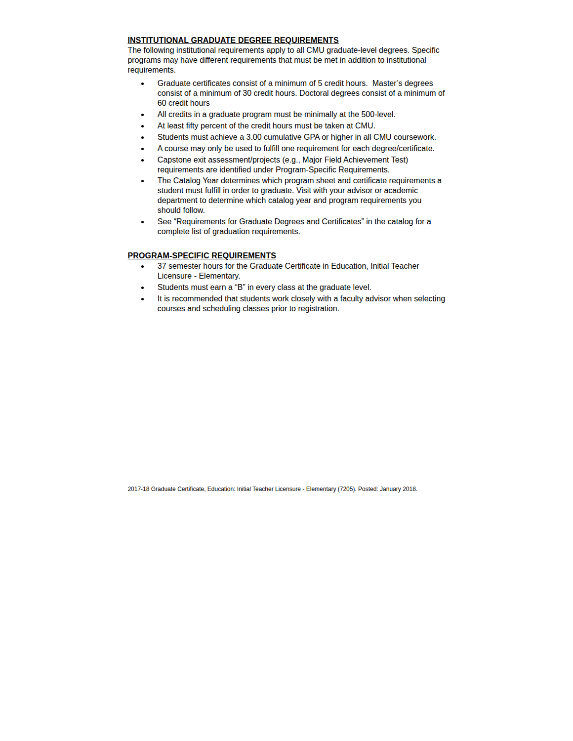INSTITUTIONAL GRADUATE DEGREE REQUIREMENTS
The following institutional requirements apply to all CMU graduate-level degrees. Specific programs may have different requirements that must be met in addition to institutional requirements.
Graduate certificates consist of a minimum of 5 credit hours. Master’s degrees consist of a minimum of 30 credit hours. Doctoral degrees consist of a minimum of 60 credit hours
All credits in a graduate program must be minimally at the 500-level.
At least fifty percent of the credit hours must be taken at CMU.
Students must achieve a 3.00 cumulative GPA or higher in all CMU coursework.
A course may only be used to fulfill one requirement for each degree/certificate.
Capstone exit assessment/projects (e.g., Major Field Achievement Test) requirements are identified under Program-Specific Requirements.
The Catalog Year determines which program sheet and certificate requirements a student must fulfill in order to graduate. Visit with your advisor or academic department to determine which catalog year and program requirements you should follow.
See “Requirements for Graduate Degrees and Certificates” in the catalog for a complete list of graduation requirements.
PROGRAM-SPECIFIC REQUIREMENTS
37 semester hours for the Graduate Certificate in Education, Initial Teacher Licensure - Elementary.
Students must earn a “B” in every class at the graduate level.
It is recommended that students work closely with a faculty advisor when selecting courses and scheduling classes prior to registration.
2017-18 Graduate Certificate, Education: Initial Teacher Licensure - Elementary (7205). Posted: January 2018.